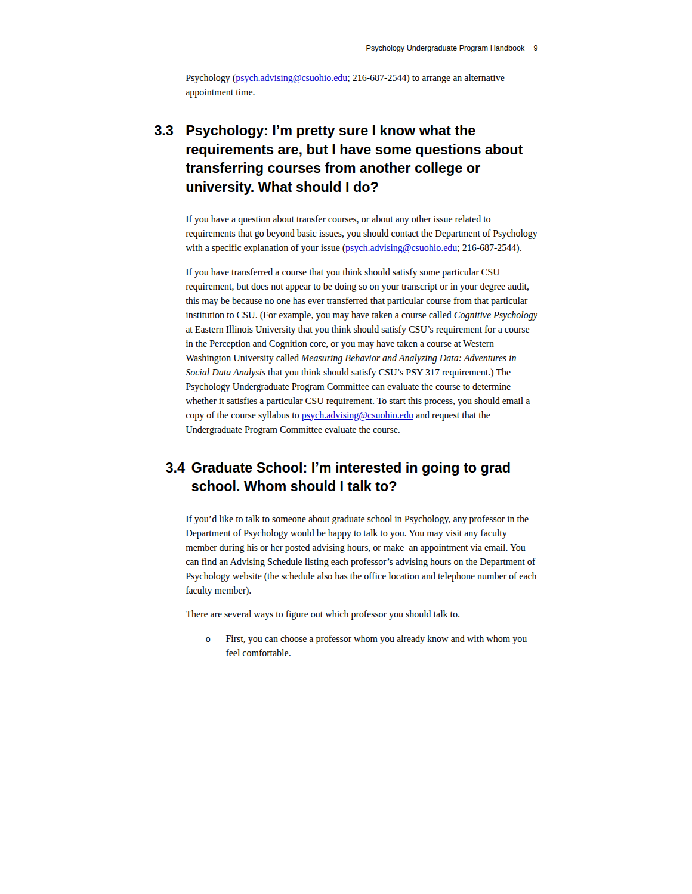Psychology Undergraduate Program Handbook9
Psychology (psych.advising@csuohio.edu; 216-687-2544) to arrange an alternative appointment time.
3.3 Psychology: I’m pretty sure I know what the requirements are, but I have some questions about transferring courses from another college or university. What should I do?
If you have a question about transfer courses, or about any other issue related to requirements that go beyond basic issues, you should contact the Department of Psychology with a specific explanation of your issue (psych.advising@csuohio.edu; 216-687-2544).
If you have transferred a course that you think should satisfy some particular CSU requirement, but does not appear to be doing so on your transcript or in your degree audit, this may be because no one has ever transferred that particular course from that particular institution to CSU. (For example, you may have taken a course called Cognitive Psychology at Eastern Illinois University that you think should satisfy CSU’s requirement for a course in the Perception and Cognition core, or you may have taken a course at Western Washington University called Measuring Behavior and Analyzing Data: Adventures in Social Data Analysis that you think should satisfy CSU’s PSY 317 requirement.) The Psychology Undergraduate Program Committee can evaluate the course to determine whether it satisfies a particular CSU requirement. To start this process, you should email a copy of the course syllabus to psych.advising@csuohio.edu and request that the Undergraduate Program Committee evaluate the course.
3.4 Graduate School: I’m interested in going to grad school. Whom should I talk to?
If you’d like to talk to someone about graduate school in Psychology, any professor in the Department of Psychology would be happy to talk to you. You may visit any faculty member during his or her posted advising hours, or make an appointment via email. You can find an Advising Schedule listing each professor’s advising hours on the Department of Psychology website (the schedule also has the office location and telephone number of each faculty member).
There are several ways to figure out which professor you should talk to.
First, you can choose a professor whom you already know and with whom you feel comfortable.